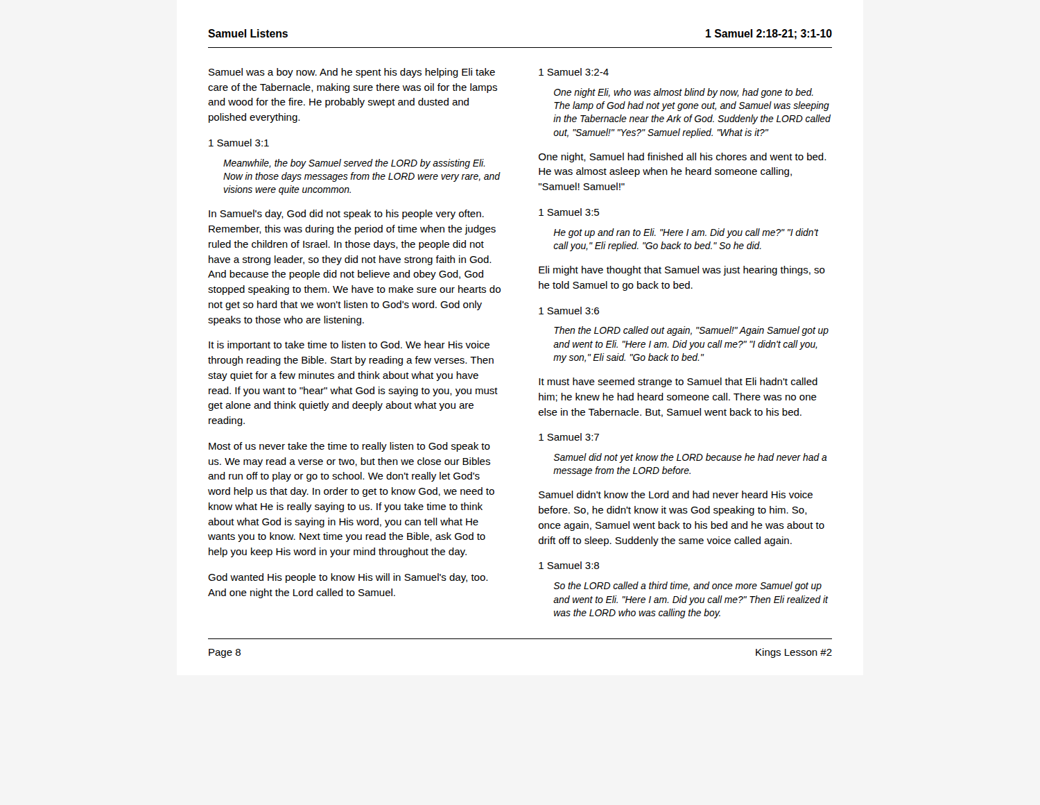Samuel Listens
1 Samuel 2:18-21; 3:1-10
Samuel was a boy now. And he spent his days helping Eli take care of the Tabernacle, making sure there was oil for the lamps and wood for the fire. He probably swept and dusted and polished everything.
1 Samuel 3:1
Meanwhile, the boy Samuel served the LORD by assisting Eli. Now in those days messages from the LORD were very rare, and visions were quite uncommon.
In Samuel's day, God did not speak to his people very often. Remember, this was during the period of time when the judges ruled the children of Israel. In those days, the people did not have a strong leader, so they did not have strong faith in God. And because the people did not believe and obey God, God stopped speaking to them. We have to make sure our hearts do not get so hard that we won't listen to God's word. God only speaks to those who are listening.
It is important to take time to listen to God. We hear His voice through reading the Bible. Start by reading a few verses. Then stay quiet for a few minutes and think about what you have read. If you want to "hear" what God is saying to you, you must get alone and think quietly and deeply about what you are reading.
Most of us never take the time to really listen to God speak to us. We may read a verse or two, but then we close our Bibles and run off to play or go to school. We don't really let God's word help us that day. In order to get to know God, we need to know what He is really saying to us. If you take time to think about what God is saying in His word, you can tell what He wants you to know. Next time you read the Bible, ask God to help you keep His word in your mind throughout the day.
God wanted His people to know His will in Samuel's day, too. And one night the Lord called to Samuel.
1 Samuel 3:2-4
One night Eli, who was almost blind by now, had gone to bed. The lamp of God had not yet gone out, and Samuel was sleeping in the Tabernacle near the Ark of God. Suddenly the LORD called out, "Samuel!" "Yes?" Samuel replied. "What is it?"
One night, Samuel had finished all his chores and went to bed. He was almost asleep when he heard someone calling, "Samuel! Samuel!"
1 Samuel 3:5
He got up and ran to Eli. "Here I am. Did you call me?" "I didn't call you," Eli replied. "Go back to bed." So he did.
Eli might have thought that Samuel was just hearing things, so he told Samuel to go back to bed.
1 Samuel 3:6
Then the LORD called out again, "Samuel!" Again Samuel got up and went to Eli. "Here I am. Did you call me?" "I didn't call you, my son," Eli said. "Go back to bed."
It must have seemed strange to Samuel that Eli hadn't called him; he knew he had heard someone call. There was no one else in the Tabernacle. But, Samuel went back to his bed.
1 Samuel 3:7
Samuel did not yet know the LORD because he had never had a message from the LORD before.
Samuel didn't know the Lord and had never heard His voice before. So, he didn't know it was God speaking to him. So, once again, Samuel went back to his bed and he was about to drift off to sleep. Suddenly the same voice called again.
1 Samuel 3:8
So the LORD called a third time, and once more Samuel got up and went to Eli. "Here I am. Did you call me?" Then Eli realized it was the LORD who was calling the boy.
Page 8
Kings Lesson #2